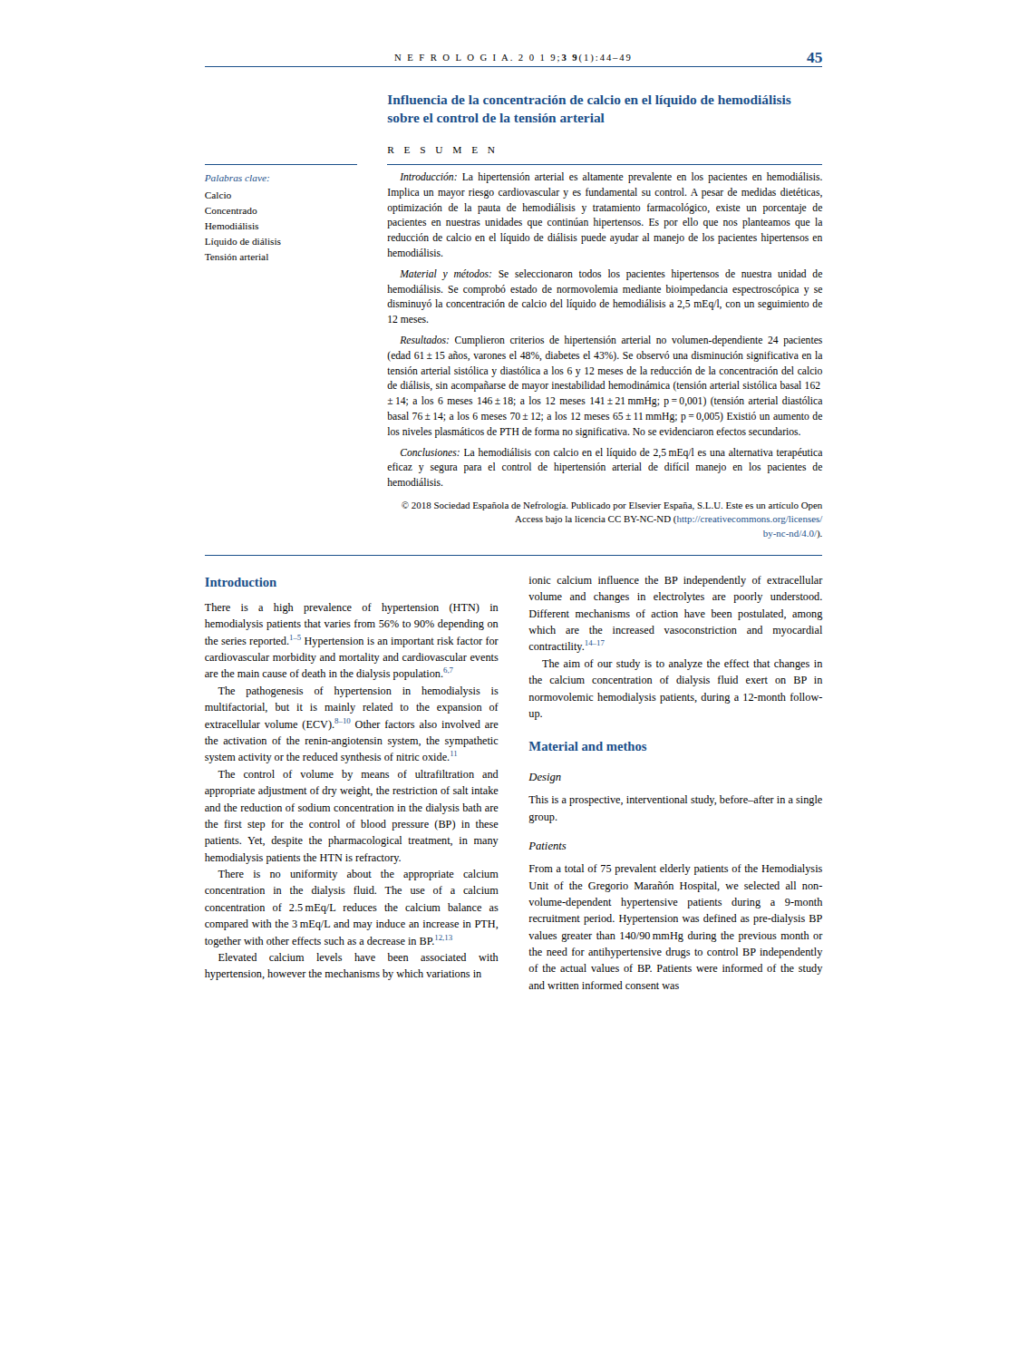n e f r o l o g i a. 2 0 1 9;3 9(1):44–49 45
Influencia de la concentración de calcio en el líquido de hemodiálisis sobre el control de la tensión arterial
r e s u m e n
Palabras clave:
Calcio
Concentrado
Hemodiálisis
Líquido de diálisis
Tensión arterial
Introducción: La hipertensión arterial es altamente prevalente en los pacientes en hemodiálisis. Implica un mayor riesgo cardiovascular y es fundamental su control. A pesar de medidas dietéticas, optimización de la pauta de hemodiálisis y tratamiento farmacológico, existe un porcentaje de pacientes en nuestras unidades que continúan hipertensos. Es por ello que nos planteamos que la reducción de calcio en el líquido de diálisis puede ayudar al manejo de los pacientes hipertensos en hemodiálisis.
Material y métodos: Se seleccionaron todos los pacientes hipertensos de nuestra unidad de hemodiálisis. Se comprobó estado de normovolemia mediante bioimpedancia espectroscópica y se disminuyó la concentración de calcio del líquido de hemodiálisis a 2,5 mEq/l, con un seguimiento de 12 meses.
Resultados: Cumplieron criterios de hipertensión arterial no volumen-dependiente 24 pacientes (edad 61 ± 15 años, varones el 48%, diabetes el 43%). Se observó una disminución significativa en la tensión arterial sistólica y diastólica a los 6 y 12 meses de la reducción de la concentración del calcio de diálisis, sin acompañarse de mayor inestabilidad hemodinámica (tensión arterial sistólica basal 162 ± 14; a los 6 meses 146 ± 18; a los 12 meses 141 ± 21 mmHg; p = 0,001) (tensión arterial diastólica basal 76 ± 14; a los 6 meses 70 ± 12; a los 12 meses 65 ± 11 mmHg; p = 0,005) Existió un aumento de los niveles plasmáticos de PTH de forma no significativa. No se evidenciaron efectos secundarios.
Conclusiones: La hemodiálisis con calcio en el líquido de 2,5 mEq/l es una alternativa terapéutica eficaz y segura para el control de hipertensión arterial de difícil manejo en los pacientes de hemodiálisis.
© 2018 Sociedad Española de Nefrología. Publicado por Elsevier España, S.L.U. Este es un artículo Open Access bajo la licencia CC BY-NC-ND (http://creativecommons.org/licenses/
by-nc-nd/4.0/).
Introduction
There is a high prevalence of hypertension (HTN) in hemodialysis patients that varies from 56% to 90% depending on the series reported.1–5 Hypertension is an important risk factor for cardiovascular morbidity and mortality and cardiovascular events are the main cause of death in the dialysis population.6,7
The pathogenesis of hypertension in hemodialysis is multifactorial, but it is mainly related to the expansion of extracellular volume (ECV).8–10 Other factors also involved are the activation of the renin-angiotensin system, the sympathetic system activity or the reduced synthesis of nitric oxide.11
The control of volume by means of ultrafiltration and appropriate adjustment of dry weight, the restriction of salt intake and the reduction of sodium concentration in the dialysis bath are the first step for the control of blood pressure (BP) in these patients. Yet, despite the pharmacological treatment, in many hemodialysis patients the HTN is refractory.
There is no uniformity about the appropriate calcium concentration in the dialysis fluid. The use of a calcium concentration of 2.5 mEq/L reduces the calcium balance as compared with the 3 mEq/L and may induce an increase in PTH, together with other effects such as a decrease in BP.12,13
Elevated calcium levels have been associated with hypertension, however the mechanisms by which variations in
ionic calcium influence the BP independently of extracellular volume and changes in electrolytes are poorly understood. Different mechanisms of action have been postulated, among which are the increased vasoconstriction and myocardial contractility.14–17
The aim of our study is to analyze the effect that changes in the calcium concentration of dialysis fluid exert on BP in normovolemic hemodialysis patients, during a 12-month follow-up.
Material and methos
Design
This is a prospective, interventional study, before–after in a single group.
Patients
From a total of 75 prevalent elderly patients of the Hemodialysis Unit of the Gregorio Marañón Hospital, we selected all non-volume-dependent hypertensive patients during a 9-month recruitment period. Hypertension was defined as pre-dialysis BP values greater than 140/90 mmHg during the previous month or the need for antihypertensive drugs to control BP independently of the actual values of BP. Patients were informed of the study and written informed consent was